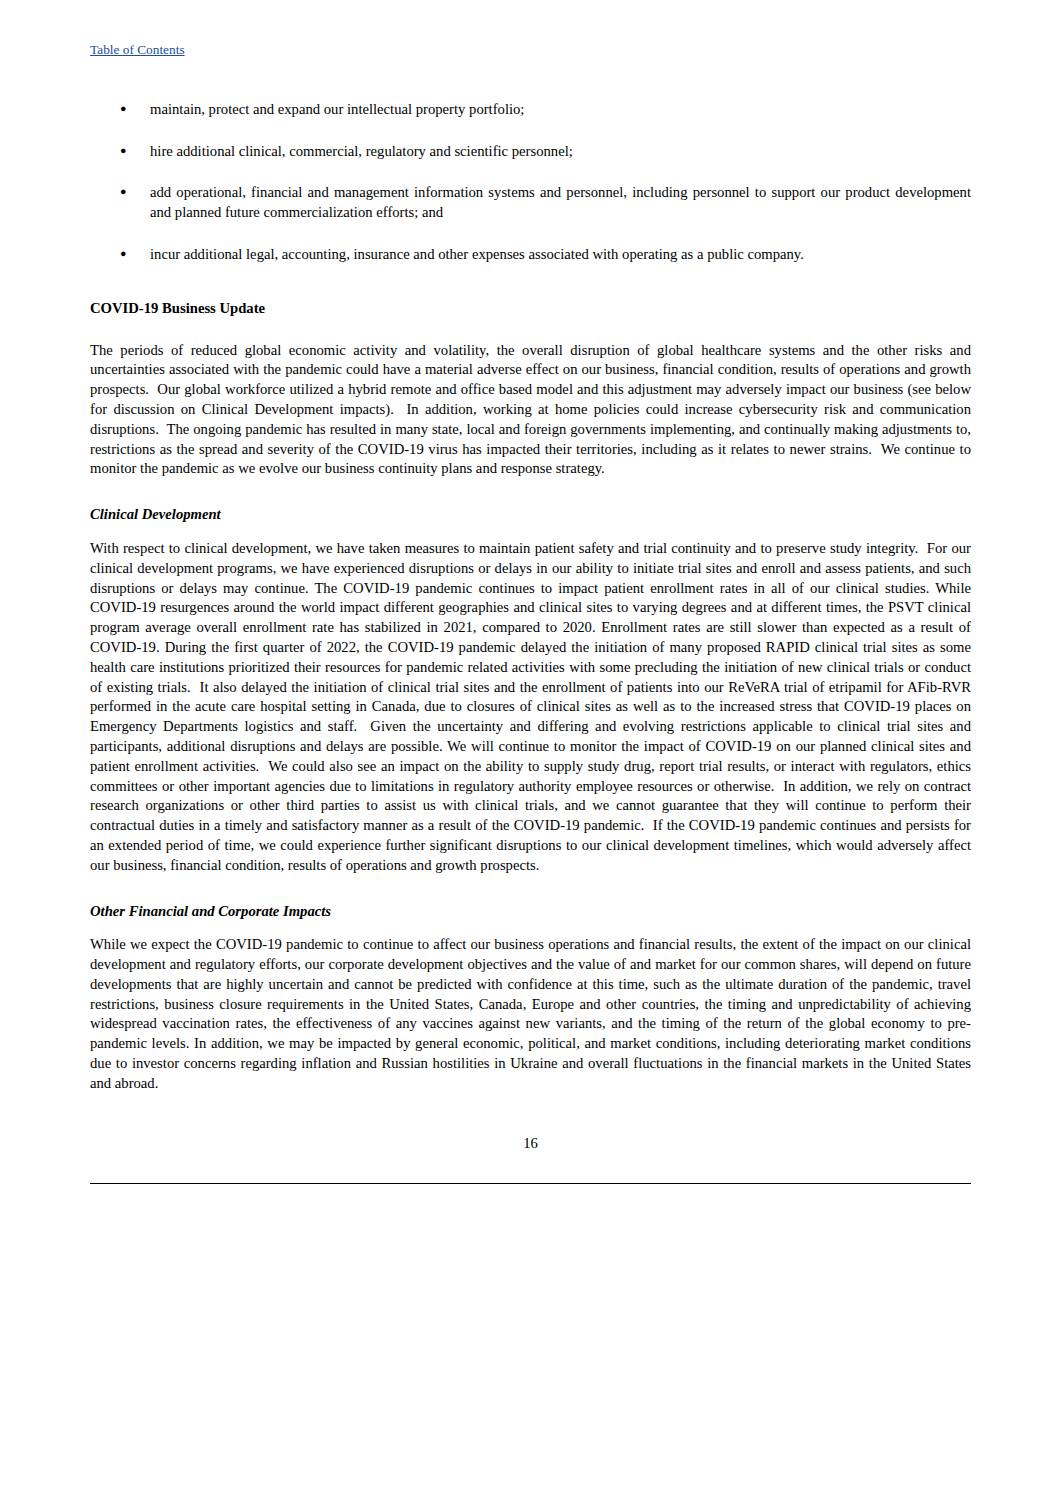Table of Contents
maintain, protect and expand our intellectual property portfolio;
hire additional clinical, commercial, regulatory and scientific personnel;
add operational, financial and management information systems and personnel, including personnel to support our product development and planned future commercialization efforts; and
incur additional legal, accounting, insurance and other expenses associated with operating as a public company.
COVID-19 Business Update
The periods of reduced global economic activity and volatility, the overall disruption of global healthcare systems and the other risks and uncertainties associated with the pandemic could have a material adverse effect on our business, financial condition, results of operations and growth prospects. Our global workforce utilized a hybrid remote and office based model and this adjustment may adversely impact our business (see below for discussion on Clinical Development impacts). In addition, working at home policies could increase cybersecurity risk and communication disruptions. The ongoing pandemic has resulted in many state, local and foreign governments implementing, and continually making adjustments to, restrictions as the spread and severity of the COVID-19 virus has impacted their territories, including as it relates to newer strains. We continue to monitor the pandemic as we evolve our business continuity plans and response strategy.
Clinical Development
With respect to clinical development, we have taken measures to maintain patient safety and trial continuity and to preserve study integrity. For our clinical development programs, we have experienced disruptions or delays in our ability to initiate trial sites and enroll and assess patients, and such disruptions or delays may continue. The COVID-19 pandemic continues to impact patient enrollment rates in all of our clinical studies. While COVID-19 resurgences around the world impact different geographies and clinical sites to varying degrees and at different times, the PSVT clinical program average overall enrollment rate has stabilized in 2021, compared to 2020. Enrollment rates are still slower than expected as a result of COVID-19. During the first quarter of 2022, the COVID-19 pandemic delayed the initiation of many proposed RAPID clinical trial sites as some health care institutions prioritized their resources for pandemic related activities with some precluding the initiation of new clinical trials or conduct of existing trials. It also delayed the initiation of clinical trial sites and the enrollment of patients into our ReVeRA trial of etripamil for AFib-RVR performed in the acute care hospital setting in Canada, due to closures of clinical sites as well as to the increased stress that COVID-19 places on Emergency Departments logistics and staff. Given the uncertainty and differing and evolving restrictions applicable to clinical trial sites and participants, additional disruptions and delays are possible. We will continue to monitor the impact of COVID-19 on our planned clinical sites and patient enrollment activities. We could also see an impact on the ability to supply study drug, report trial results, or interact with regulators, ethics committees or other important agencies due to limitations in regulatory authority employee resources or otherwise. In addition, we rely on contract research organizations or other third parties to assist us with clinical trials, and we cannot guarantee that they will continue to perform their contractual duties in a timely and satisfactory manner as a result of the COVID-19 pandemic. If the COVID-19 pandemic continues and persists for an extended period of time, we could experience further significant disruptions to our clinical development timelines, which would adversely affect our business, financial condition, results of operations and growth prospects.
Other Financial and Corporate Impacts
While we expect the COVID-19 pandemic to continue to affect our business operations and financial results, the extent of the impact on our clinical development and regulatory efforts, our corporate development objectives and the value of and market for our common shares, will depend on future developments that are highly uncertain and cannot be predicted with confidence at this time, such as the ultimate duration of the pandemic, travel restrictions, business closure requirements in the United States, Canada, Europe and other countries, the timing and unpredictability of achieving widespread vaccination rates, the effectiveness of any vaccines against new variants, and the timing of the return of the global economy to pre-pandemic levels. In addition, we may be impacted by general economic, political, and market conditions, including deteriorating market conditions due to investor concerns regarding inflation and Russian hostilities in Ukraine and overall fluctuations in the financial markets in the United States and abroad.
16